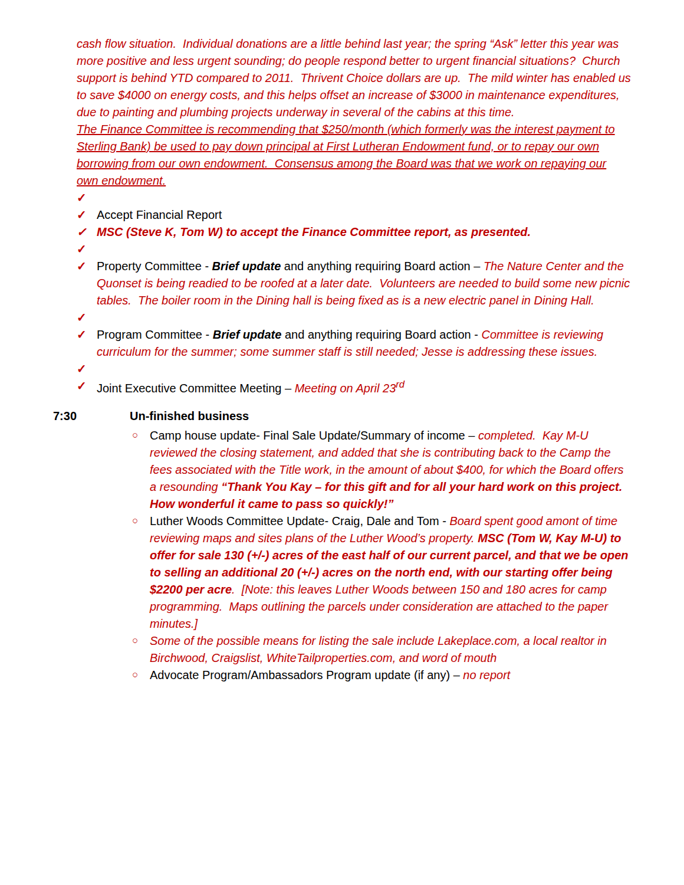cash flow situation. Individual donations are a little behind last year; the spring “Ask” letter this year was more positive and less urgent sounding; do people respond better to urgent financial situations? Church support is behind YTD compared to 2011. Thrivent Choice dollars are up. The mild winter has enabled us to save $4000 on energy costs, and this helps offset an increase of $3000 in maintenance expenditures, due to painting and plumbing projects underway in several of the cabins at this time.
The Finance Committee is recommending that $250/month (which formerly was the interest payment to Sterling Bank) be used to pay down principal at First Lutheran Endowment fund, or to repay our own borrowing from our own endowment. Consensus among the Board was that we work on repaying our own endowment.
Accept Financial Report
MSC (Steve K, Tom W) to accept the Finance Committee report, as presented.
Property Committee - Brief update and anything requiring Board action – The Nature Center and the Quonset is being readied to be roofed at a later date. Volunteers are needed to build some new picnic tables. The boiler room in the Dining hall is being fixed as is a new electric panel in Dining Hall.
Program Committee - Brief update and anything requiring Board action - Committee is reviewing curriculum for the summer; some summer staff is still needed; Jesse is addressing these issues.
Joint Executive Committee Meeting – Meeting on April 23rd
7:30
Un-finished business
Camp house update- Final Sale Update/Summary of income – completed. Kay M-U reviewed the closing statement, and added that she is contributing back to the Camp the fees associated with the Title work, in the amount of about $400, for which the Board offers a resounding “Thank You Kay – for this gift and for all your hard work on this project. How wonderful it came to pass so quickly!”
Luther Woods Committee Update- Craig, Dale and Tom - Board spent good amont of time reviewing maps and sites plans of the Luther Wood’s property. MSC (Tom W, Kay M-U) to offer for sale 130 (+/-) acres of the east half of our current parcel, and that we be open to selling an additional 20 (+/-) acres on the north end, with our starting offer being $2200 per acre. [Note: this leaves Luther Woods between 150 and 180 acres for camp programming. Maps outlining the parcels under consideration are attached to the paper minutes.]
Some of the possible means for listing the sale include Lakeplace.com, a local realtor in Birchwood, Craigslist, WhiteTailproperties.com, and word of mouth
Advocate Program/Ambassadors Program update (if any) – no report